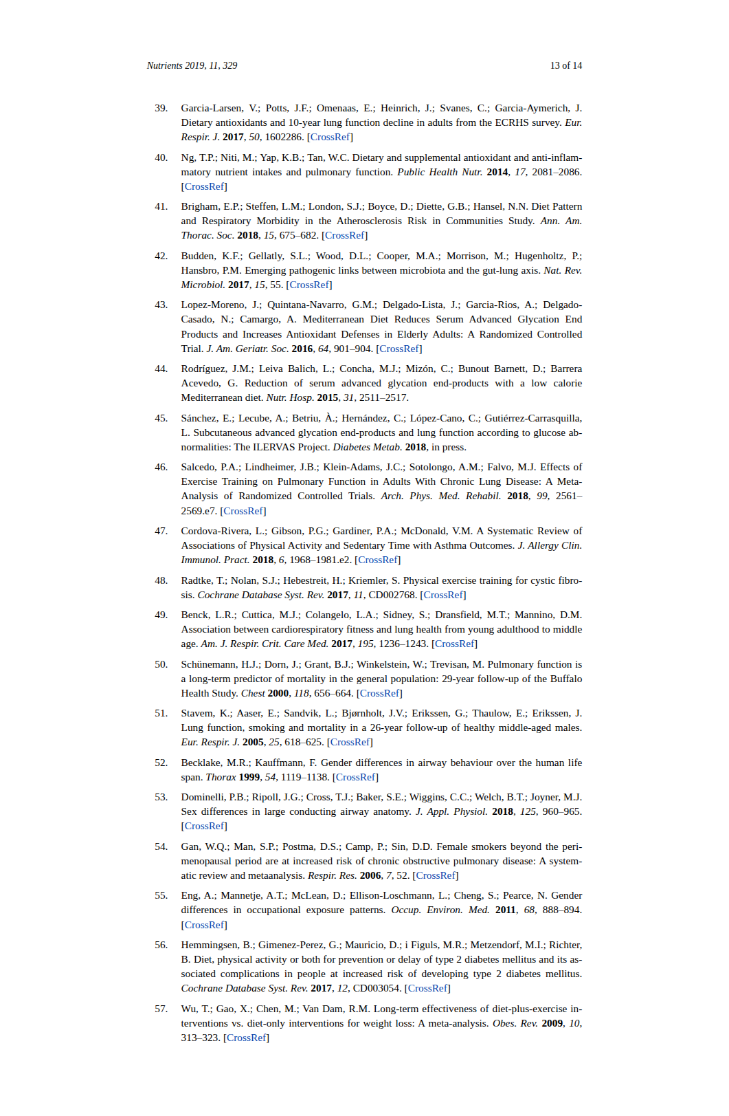Nutrients 2019, 11, 329
13 of 14
Garcia-Larsen, V.; Potts, J.F.; Omenaas, E.; Heinrich, J.; Svanes, C.; Garcia-Aymerich, J. Dietary antioxidants and 10-year lung function decline in adults from the ECRHS survey. Eur. Respir. J. 2017, 50, 1602286. [CrossRef]
Ng, T.P.; Niti, M.; Yap, K.B.; Tan, W.C. Dietary and supplemental antioxidant and anti-inflammatory nutrient intakes and pulmonary function. Public Health Nutr. 2014, 17, 2081–2086. [CrossRef]
Brigham, E.P.; Steffen, L.M.; London, S.J.; Boyce, D.; Diette, G.B.; Hansel, N.N. Diet Pattern and Respiratory Morbidity in the Atherosclerosis Risk in Communities Study. Ann. Am. Thorac. Soc. 2018, 15, 675–682. [CrossRef]
Budden, K.F.; Gellatly, S.L.; Wood, D.L.; Cooper, M.A.; Morrison, M.; Hugenholtz, P.; Hansbro, P.M. Emerging pathogenic links between microbiota and the gut-lung axis. Nat. Rev. Microbiol. 2017, 15, 55. [CrossRef]
Lopez-Moreno, J.; Quintana-Navarro, G.M.; Delgado-Lista, J.; Garcia-Rios, A.; Delgado-Casado, N.; Camargo, A. Mediterranean Diet Reduces Serum Advanced Glycation End Products and Increases Antioxidant Defenses in Elderly Adults: A Randomized Controlled Trial. J. Am. Geriatr. Soc. 2016, 64, 901–904. [CrossRef]
Rodríguez, J.M.; Leiva Balich, L.; Concha, M.J.; Mizón, C.; Bunout Barnett, D.; Barrera Acevedo, G. Reduction of serum advanced glycation end-products with a low calorie Mediterranean diet. Nutr. Hosp. 2015, 31, 2511–2517.
Sánchez, E.; Lecube, A.; Betriu, À.; Hernández, C.; López-Cano, C.; Gutiérrez-Carrasquilla, L. Subcutaneous advanced glycation end-products and lung function according to glucose abnormalities: The ILERVAS Project. Diabetes Metab. 2018, in press.
Salcedo, P.A.; Lindheimer, J.B.; Klein-Adams, J.C.; Sotolongo, A.M.; Falvo, M.J. Effects of Exercise Training on Pulmonary Function in Adults With Chronic Lung Disease: A Meta-Analysis of Randomized Controlled Trials. Arch. Phys. Med. Rehabil. 2018, 99, 2561–2569.e7. [CrossRef]
Cordova-Rivera, L.; Gibson, P.G.; Gardiner, P.A.; McDonald, V.M. A Systematic Review of Associations of Physical Activity and Sedentary Time with Asthma Outcomes. J. Allergy Clin. Immunol. Pract. 2018, 6, 1968–1981.e2. [CrossRef]
Radtke, T.; Nolan, S.J.; Hebestreit, H.; Kriemler, S. Physical exercise training for cystic fibrosis. Cochrane Database Syst. Rev. 2017, 11, CD002768. [CrossRef]
Benck, L.R.; Cuttica, M.J.; Colangelo, L.A.; Sidney, S.; Dransfield, M.T.; Mannino, D.M. Association between cardiorespiratory fitness and lung health from young adulthood to middle age. Am. J. Respir. Crit. Care Med. 2017, 195, 1236–1243. [CrossRef]
Schünemann, H.J.; Dorn, J.; Grant, B.J.; Winkelstein, W.; Trevisan, M. Pulmonary function is a long-term predictor of mortality in the general population: 29-year follow-up of the Buffalo Health Study. Chest 2000, 118, 656–664. [CrossRef]
Stavem, K.; Aaser, E.; Sandvik, L.; Bjørnholt, J.V.; Erikssen, G.; Thaulow, E.; Erikssen, J. Lung function, smoking and mortality in a 26-year follow-up of healthy middle-aged males. Eur. Respir. J. 2005, 25, 618–625. [CrossRef]
Becklake, M.R.; Kauffmann, F. Gender differences in airway behaviour over the human life span. Thorax 1999, 54, 1119–1138. [CrossRef]
Dominelli, P.B.; Ripoll, J.G.; Cross, T.J.; Baker, S.E.; Wiggins, C.C.; Welch, B.T.; Joyner, M.J. Sex differences in large conducting airway anatomy. J. Appl. Physiol. 2018, 125, 960–965. [CrossRef]
Gan, W.Q.; Man, S.P.; Postma, D.S.; Camp, P.; Sin, D.D. Female smokers beyond the perimenopausal period are at increased risk of chronic obstructive pulmonary disease: A systematic review and metaanalysis. Respir. Res. 2006, 7, 52. [CrossRef]
Eng, A.; Mannetje, A.T.; McLean, D.; Ellison-Loschmann, L.; Cheng, S.; Pearce, N. Gender differences in occupational exposure patterns. Occup. Environ. Med. 2011, 68, 888–894. [CrossRef]
Hemmingsen, B.; Gimenez-Perez, G.; Mauricio, D.; i Figuls, M.R.; Metzendorf, M.I.; Richter, B. Diet, physical activity or both for prevention or delay of type 2 diabetes mellitus and its associated complications in people at increased risk of developing type 2 diabetes mellitus. Cochrane Database Syst. Rev. 2017, 12, CD003054. [CrossRef]
Wu, T.; Gao, X.; Chen, M.; Van Dam, R.M. Long-term effectiveness of diet-plus-exercise interventions vs. diet-only interventions for weight loss: A meta-analysis. Obes. Rev. 2009, 10, 313–323. [CrossRef]